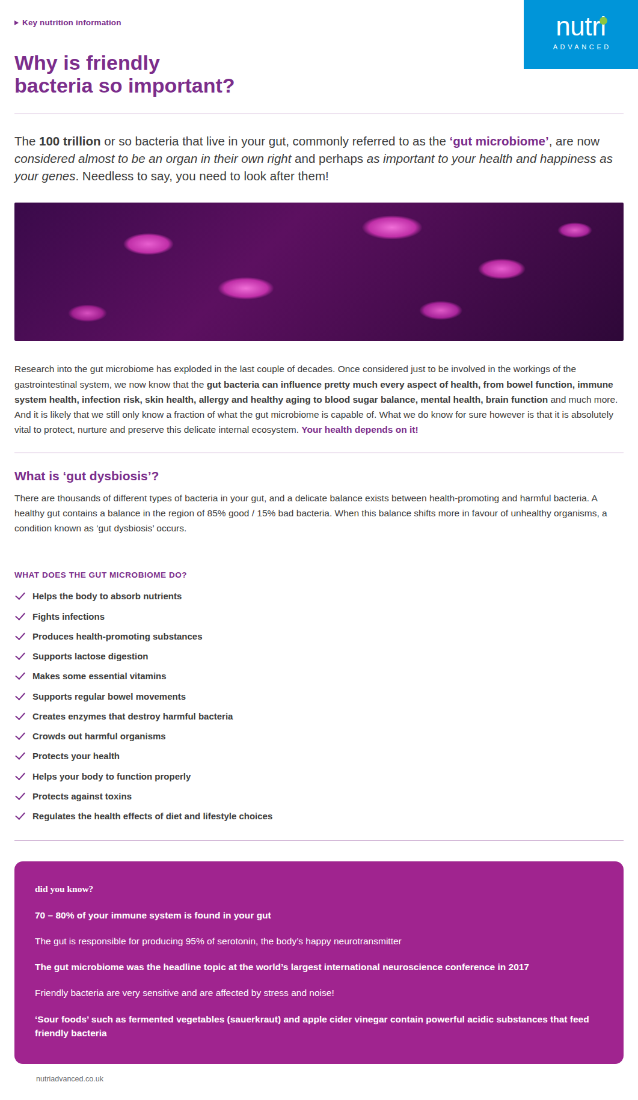Key nutrition information
nutri
ADVANCED
Why is friendly
bacteria so important?
The 100 trillion or so bacteria that live in your gut, commonly referred to as the ‘gut microbiome’, are now considered almost to be an organ in their own right and perhaps as important to your health and happiness as your genes. Needless to say, you need to look after them!
Research into the gut microbiome has exploded in the last couple of decades. Once considered just to be involved in the workings of the gastrointestinal system, we now know that the gut bacteria can influence pretty much every aspect of health, from bowel function, immune system health, infection risk, skin health, allergy and healthy aging to blood sugar balance, mental health, brain function and much more. And it is likely that we still only know a fraction of what the gut microbiome is capable of. What we do know for sure however is that it is absolutely vital to protect, nurture and preserve this delicate internal ecosystem. Your health depends on it!
What is ‘gut dysbiosis’?
There are thousands of different types of bacteria in your gut, and a delicate balance exists between health-promoting and harmful bacteria. A healthy gut contains a balance in the region of 85% good / 15% bad bacteria. When this balance shifts more in favour of unhealthy organisms, a condition known as ‘gut dysbiosis’ occurs.
What does the gut microbiome do?
Helps the body to absorb nutrients
Fights infections
Produces health-promoting substances
Supports lactose digestion
Makes some essential vitamins
Supports regular bowel movements
Creates enzymes that destroy harmful bacteria
Crowds out harmful organisms
Protects your health
Helps your body to function properly
Protects against toxins
Regulates the health effects of diet and lifestyle choices
did you know?
70 – 80% of your immune system is found in your gut
The gut is responsible for producing 95% of serotonin, the body’s happy neurotransmitter
The gut microbiome was the headline topic at the world’s largest international neuroscience conference in 2017
Friendly bacteria are very sensitive and are affected by stress and noise!
‘Sour foods’ such as fermented vegetables (sauerkraut) and apple cider vinegar contain powerful acidic substances that feed friendly bacteria
nutriadvanced.co.uk